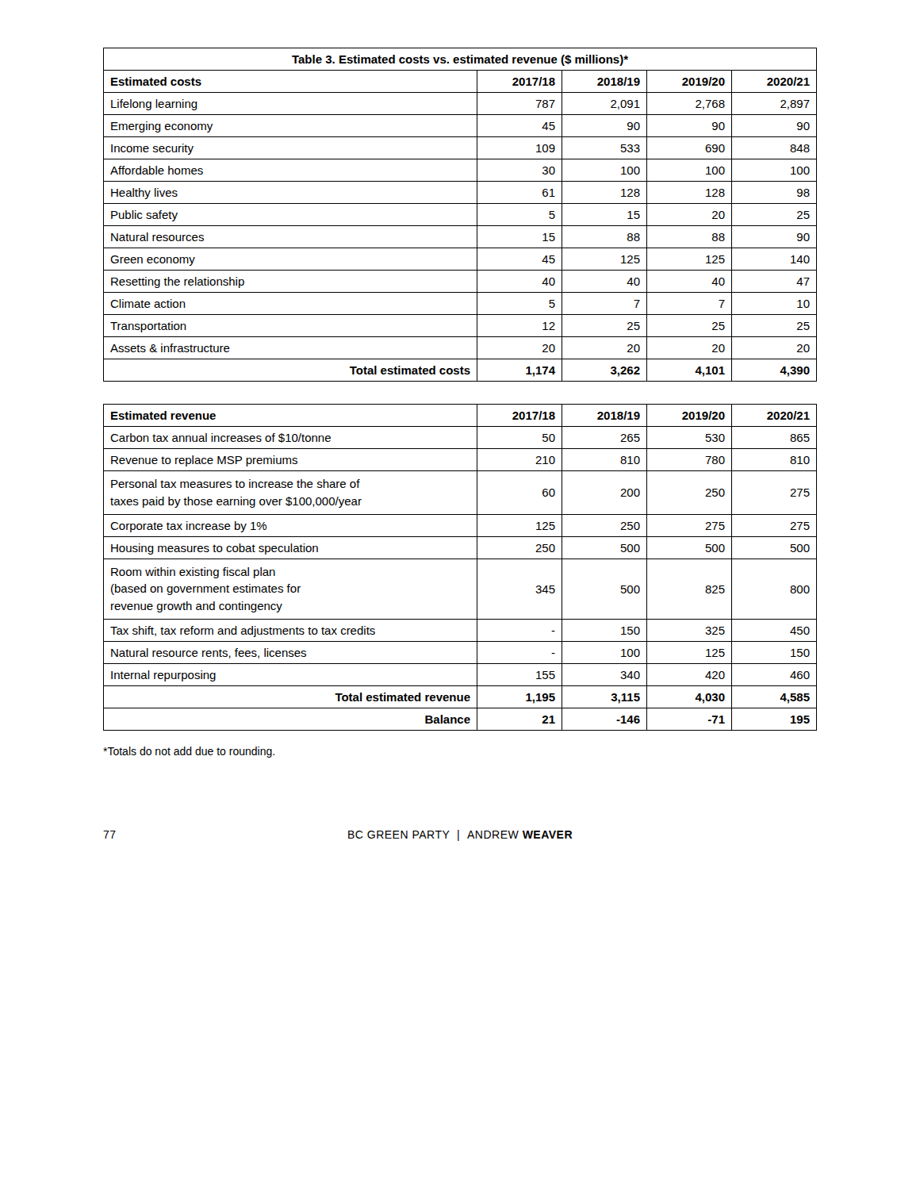Table 3. Estimated costs vs. estimated revenue ($ millions)*
| Estimated costs | 2017/18 | 2018/19 | 2019/20 | 2020/21 |
| Lifelong learning | 787 | 2,091 | 2,768 | 2,897 |
| Emerging economy | 45 | 90 | 90 | 90 |
| Income security | 109 | 533 | 690 | 848 |
| Affordable homes | 30 | 100 | 100 | 100 |
| Healthy lives | 61 | 128 | 128 | 98 |
| Public safety | 5 | 15 | 20 | 25 |
| Natural resources | 15 | 88 | 88 | 90 |
| Green economy | 45 | 125 | 125 | 140 |
| Resetting the relationship | 40 | 40 | 40 | 47 |
| Climate action | 5 | 7 | 7 | 10 |
| Transportation | 12 | 25 | 25 | 25 |
| Assets & infrastructure | 20 | 20 | 20 | 20 |
| Total estimated costs | 1,174 | 3,262 | 4,101 | 4,390 |
| Estimated revenue | 2017/18 | 2018/19 | 2019/20 | 2020/21 |
| Carbon tax annual increases of $10/tonne | 50 | 265 | 530 | 865 |
| Revenue to replace MSP premiums | 210 | 810 | 780 | 810 |
| Personal tax measures to increase the share of taxes paid by those earning over $100,000/year | 60 | 200 | 250 | 275 |
| Corporate tax increase by 1% | 125 | 250 | 275 | 275 |
| Housing measures to cobat speculation | 250 | 500 | 500 | 500 |
| Room within existing fiscal plan (based on government estimates for revenue growth and contingency | 345 | 500 | 825 | 800 |
| Tax shift, tax reform and adjustments to tax credits | - | 150 | 325 | 450 |
| Natural resource rents, fees, licenses | - | 100 | 125 | 150 |
| Internal repurposing | 155 | 340 | 420 | 460 |
| Total estimated revenue | 1,195 | 3,115 | 4,030 | 4,585 |
| Balance | 21 | -146 | -71 | 195 |
*Totals do not add due to rounding.
77 BC GREEN PARTY | ANDREW WEAVER